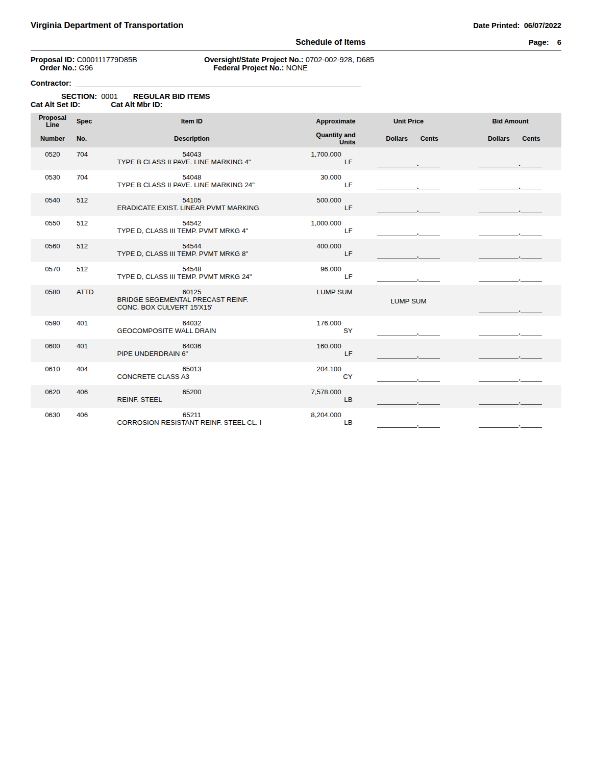Virginia Department of Transportation
Date Printed: 06/07/2022
Schedule of Items
Page: 6
Proposal ID: C000111779D85B
Oversight/State Project No.: 0702-002-928, D685
Order No.: G96
Federal Project No.: NONE
Contractor:
SECTION: 0001
REGULAR BID ITEMS
Cat Alt Set ID:
Cat Alt Mbr ID:
| Proposal Line | Spec | Item ID | Approximate | Unit Price | Bid Amount |
| --- | --- | --- | --- | --- | --- |
| Number | No. | Description | Quantity and Units | Dollars Cents | Dollars Cents |
| 0520 | 704 | 54043 TYPE B CLASS II PAVE. LINE MARKING 4" | 1,700.000 LF | . | . |
| 0530 | 704 | 54048 TYPE B CLASS II PAVE. LINE MARKING 24" | 30.000 LF | . | . |
| 0540 | 512 | 54105 ERADICATE EXIST. LINEAR PVMT MARKING | 500.000 LF | . | . |
| 0550 | 512 | 54542 TYPE D, CLASS III TEMP. PVMT MRKG 4" | 1,000.000 LF | . | . |
| 0560 | 512 | 54544 TYPE D, CLASS III TEMP. PVMT MRKG 8" | 400.000 LF | . | . |
| 0570 | 512 | 54548 TYPE D, CLASS III TEMP. PVMT MRKG 24" | 96.000 LF | . | . |
| 0580 | ATTD | 60125 BRIDGE SEGEMENTAL PRECAST REINF. CONC. BOX CULVERT 15'X15' | LUMP SUM | LUMP SUM | . |
| 0590 | 401 | 64032 GEOCOMPOSITE WALL DRAIN | 176.000 SY | . | . |
| 0600 | 401 | 64036 PIPE UNDERDRAIN 6" | 160.000 LF | . | . |
| 0610 | 404 | 65013 CONCRETE CLASS A3 | 204.100 CY | . | . |
| 0620 | 406 | 65200 REINF. STEEL | 7,578.000 LB | . | . |
| 0630 | 406 | 65211 CORROSION RESISTANT REINF. STEEL CL. I | 8,204.000 LB | . | . |